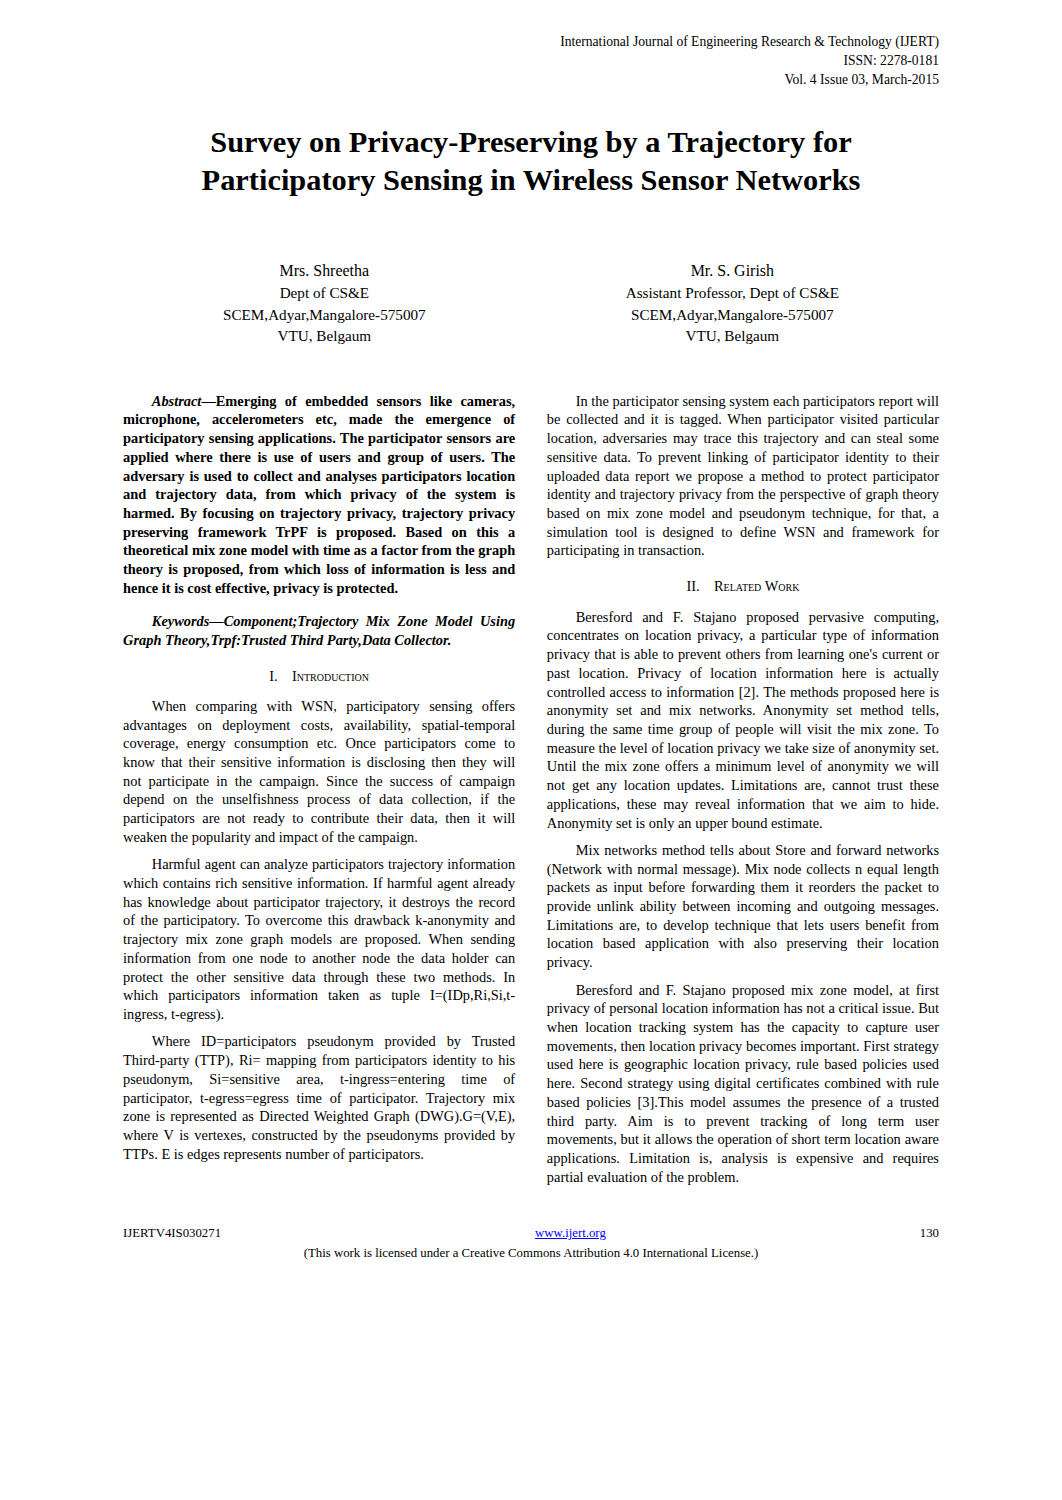International Journal of Engineering Research & Technology (IJERT)
ISSN: 2278-0181
Vol. 4 Issue 03, March-2015
Survey on Privacy-Preserving by a Trajectory for Participatory Sensing in Wireless Sensor Networks
Mrs. Shreetha
Dept of CS&E
SCEM,Adyar,Mangalore-575007
VTU, Belgaum
Mr. S. Girish
Assistant Professor, Dept of CS&E
SCEM,Adyar,Mangalore-575007
VTU, Belgaum
Abstract—Emerging of embedded sensors like cameras, microphone, accelerometers etc, made the emergence of participatory sensing applications. The participator sensors are applied where there is use of users and group of users. The adversary is used to collect and analyses participators location and trajectory data, from which privacy of the system is harmed. By focusing on trajectory privacy, trajectory privacy preserving framework TrPF is proposed. Based on this a theoretical mix zone model with time as a factor from the graph theory is proposed, from which loss of information is less and hence it is cost effective, privacy is protected.
Keywords—Component;Trajectory Mix Zone Model Using Graph Theory,Trpf:Trusted Third Party,Data Collector.
I. Introduction
When comparing with WSN, participatory sensing offers advantages on deployment costs, availability, spatial-temporal coverage, energy consumption etc. Once participators come to know that their sensitive information is disclosing then they will not participate in the campaign. Since the success of campaign depend on the unselfishness process of data collection, if the participators are not ready to contribute their data, then it will weaken the popularity and impact of the campaign.
Harmful agent can analyze participators trajectory information which contains rich sensitive information. If harmful agent already has knowledge about participator trajectory, it destroys the record of the participatory. To overcome this drawback k-anonymity and trajectory mix zone graph models are proposed. When sending information from one node to another node the data holder can protect the other sensitive data through these two methods. In which participators information taken as tuple I=(IDp,Ri,Si,t-ingress, t-egress).
Where ID=participators pseudonym provided by Trusted Third-party (TTP), Ri= mapping from participators identity to his pseudonym, Si=sensitive area, t-ingress=entering time of participator, t-egress=egress time of participator. Trajectory mix zone is represented as Directed Weighted Graph (DWG).G=(V,E), where V is vertexes, constructed by the pseudonyms provided by TTPs. E is edges represents number of participators.
In the participator sensing system each participators report will be collected and it is tagged. When participator visited particular location, adversaries may trace this trajectory and can steal some sensitive data. To prevent linking of participator identity to their uploaded data report we propose a method to protect participator identity and trajectory privacy from the perspective of graph theory based on mix zone model and pseudonym technique, for that, a simulation tool is designed to define WSN and framework for participating in transaction.
II. Related Work
Beresford and F. Stajano proposed pervasive computing, concentrates on location privacy, a particular type of information privacy that is able to prevent others from learning one's current or past location. Privacy of location information here is actually controlled access to information [2]. The methods proposed here is anonymity set and mix networks. Anonymity set method tells, during the same time group of people will visit the mix zone. To measure the level of location privacy we take size of anonymity set. Until the mix zone offers a minimum level of anonymity we will not get any location updates. Limitations are, cannot trust these applications, these may reveal information that we aim to hide. Anonymity set is only an upper bound estimate.
Mix networks method tells about Store and forward networks (Network with normal message). Mix node collects n equal length packets as input before forwarding them it reorders the packet to provide unlink ability between incoming and outgoing messages. Limitations are, to develop technique that lets users benefit from location based application with also preserving their location privacy.
Beresford and F. Stajano proposed mix zone model, at first privacy of personal location information has not a critical issue. But when location tracking system has the capacity to capture user movements, then location privacy becomes important. First strategy used here is geographic location privacy, rule based policies used here. Second strategy using digital certificates combined with rule based policies [3].This model assumes the presence of a trusted third party. Aim is to prevent tracking of long term user movements, but it allows the operation of short term location aware applications. Limitation is, analysis is expensive and requires partial evaluation of the problem.
IJERTV4IS030271 www.ijert.org 130
(This work is licensed under a Creative Commons Attribution 4.0 International License.)